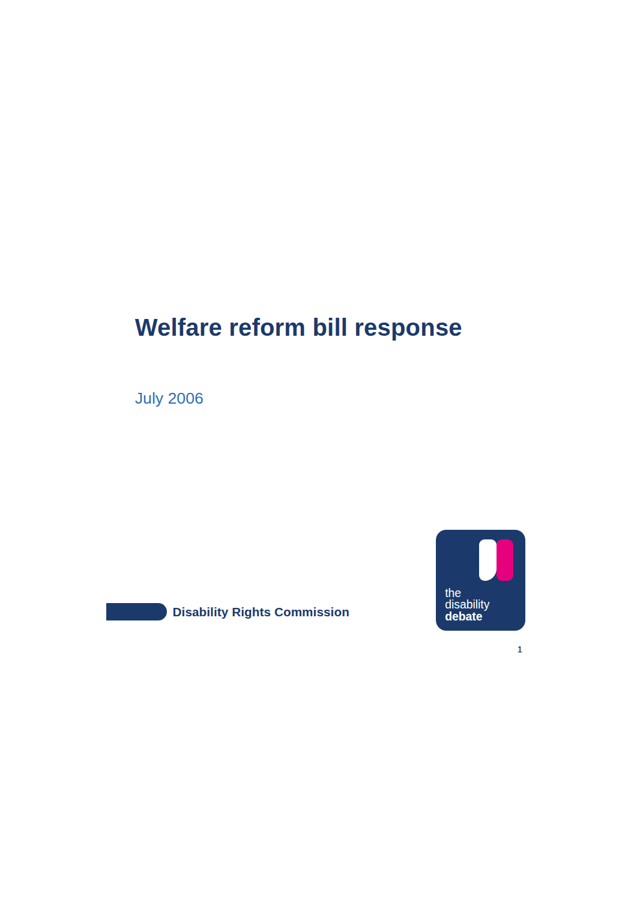Welfare reform bill response
July 2006
Disability Rights Commission
the
disability
debate
1